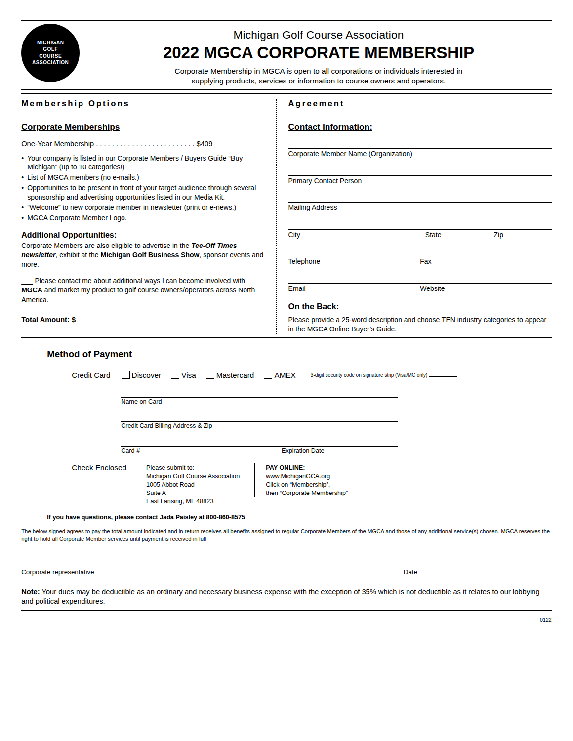MICHIGAN GOLF COURSE ASSOCIATION
Michigan Golf Course Association
2022 MGCA CORPORATE MEMBERSHIP
Corporate Membership in MGCA is open to all corporations or individuals interested in supplying products, services or information to course owners and operators.
Membership Options
Corporate Memberships
One-Year Membership . . . . . . . . . . . . . . . . . . . . . . . . . $409
Your company is listed in our Corporate Members / Buyers Guide “Buy Michigan” (up to 10 categories!)
List of MGCA members (no e-mails.)
Opportunities to be present in front of your target audience through several sponsorship and advertising opportunities listed in our Media Kit.
“Welcome” to new corporate member in newsletter (print or e-news.)
MGCA Corporate Member Logo.
Additional Opportunities:
Corporate Members are also eligible to advertise in the Tee-Off Times newsletter, exhibit at the Michigan Golf Business Show, sponsor events and more.
___ Please contact me about additional ways I can become involved with MGCA and market my product to golf course owners/operators across North America.
Total Amount: $
Agreement
Contact Information:
Corporate Member Name (Organization)
Primary Contact Person
Mailing Address
City State Zip
Telephone Fax
Email Website
On the Back:
Please provide a 25-word description and choose TEN industry categories to appear in the MGCA Online Buyer’s Guide.
Method of Payment
Credit Card Discover Visa Mastercard AMEX 3-digit security code on signature strip (Visa/MC only)
Name on Card
Credit Card Billing Address & Zip
Card #Expiration Date
Check Enclosed
Please submit to:
Michigan Golf Course Association
1005 Abbot Road
Suite A
East Lansing, MI 48823
PAY ONLINE:
www.MichiganGCA.org
Click on “Membership”,
then “Corporate Membership”
If you have questions, please contact Jada Paisley at 800-860-8575
The below signed agrees to pay the total amount indicated and in return receives all benefits assigned to regular Corporate Members of the MGCA and those of any additional service(s) chosen. MGCA reserves the right to hold all Corporate Member services until payment is received in full
Corporate representative
Date
Note: Your dues may be deductible as an ordinary and necessary business expense with the exception of 35% which is not deductible as it relates to our lobbying and political expenditures.
0122